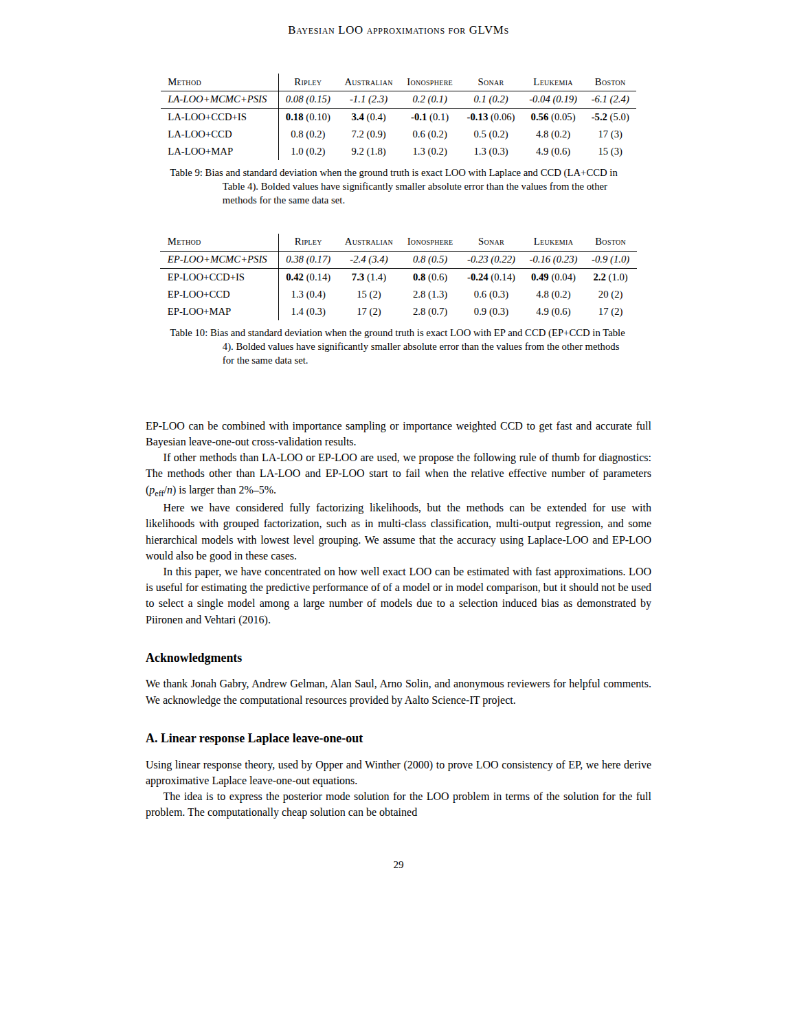Bayesian LOO approximations for GLVMs
| Method | Ripley | Australian | Ionosphere | Sonar | Leukemia | Boston |
| --- | --- | --- | --- | --- | --- | --- |
| LA-LOO+MCMC+PSIS | 0.08 (0.15) | -1.1 (2.3) | 0.2 (0.1) | 0.1 (0.2) | -0.04 (0.19) | -6.1 (2.4) |
| LA-LOO+CCD+IS | 0.18 (0.10) | 3.4 (0.4) | -0.1 (0.1) | -0.13 (0.06) | 0.56 (0.05) | -5.2 (5.0) |
| LA-LOO+CCD | 0.8 (0.2) | 7.2 (0.9) | 0.6 (0.2) | 0.5 (0.2) | 4.8 (0.2) | 17 (3) |
| LA-LOO+MAP | 1.0 (0.2) | 9.2 (1.8) | 1.3 (0.2) | 1.3 (0.3) | 4.9 (0.6) | 15 (3) |
Table 9: Bias and standard deviation when the ground truth is exact LOO with Laplace and CCD (LA+CCD in Table 4). Bolded values have significantly smaller absolute error than the values from the other methods for the same data set.
| Method | Ripley | Australian | Ionosphere | Sonar | Leukemia | Boston |
| --- | --- | --- | --- | --- | --- | --- |
| EP-LOO+MCMC+PSIS | 0.38 (0.17) | -2.4 (3.4) | 0.8 (0.5) | -0.23 (0.22) | -0.16 (0.23) | -0.9 (1.0) |
| EP-LOO+CCD+IS | 0.42 (0.14) | 7.3 (1.4) | 0.8 (0.6) | -0.24 (0.14) | 0.49 (0.04) | 2.2 (1.0) |
| EP-LOO+CCD | 1.3 (0.4) | 15 (2) | 2.8 (1.3) | 0.6 (0.3) | 4.8 (0.2) | 20 (2) |
| EP-LOO+MAP | 1.4 (0.3) | 17 (2) | 2.8 (0.7) | 0.9 (0.3) | 4.9 (0.6) | 17 (2) |
Table 10: Bias and standard deviation when the ground truth is exact LOO with EP and CCD (EP+CCD in Table 4). Bolded values have significantly smaller absolute error than the values from the other methods for the same data set.
EP-LOO can be combined with importance sampling or importance weighted CCD to get fast and accurate full Bayesian leave-one-out cross-validation results.
If other methods than LA-LOO or EP-LOO are used, we propose the following rule of thumb for diagnostics: The methods other than LA-LOO and EP-LOO start to fail when the relative effective number of parameters (peff/n) is larger than 2%–5%.
Here we have considered fully factorizing likelihoods, but the methods can be extended for use with likelihoods with grouped factorization, such as in multi-class classification, multi-output regression, and some hierarchical models with lowest level grouping. We assume that the accuracy using Laplace-LOO and EP-LOO would also be good in these cases.
In this paper, we have concentrated on how well exact LOO can be estimated with fast approximations. LOO is useful for estimating the predictive performance of of a model or in model comparison, but it should not be used to select a single model among a large number of models due to a selection induced bias as demonstrated by Piironen and Vehtari (2016).
Acknowledgments
We thank Jonah Gabry, Andrew Gelman, Alan Saul, Arno Solin, and anonymous reviewers for helpful comments. We acknowledge the computational resources provided by Aalto Science-IT project.
A. Linear response Laplace leave-one-out
Using linear response theory, used by Opper and Winther (2000) to prove LOO consistency of EP, we here derive approximative Laplace leave-one-out equations.
The idea is to express the posterior mode solution for the LOO problem in terms of the solution for the full problem. The computationally cheap solution can be obtained
29